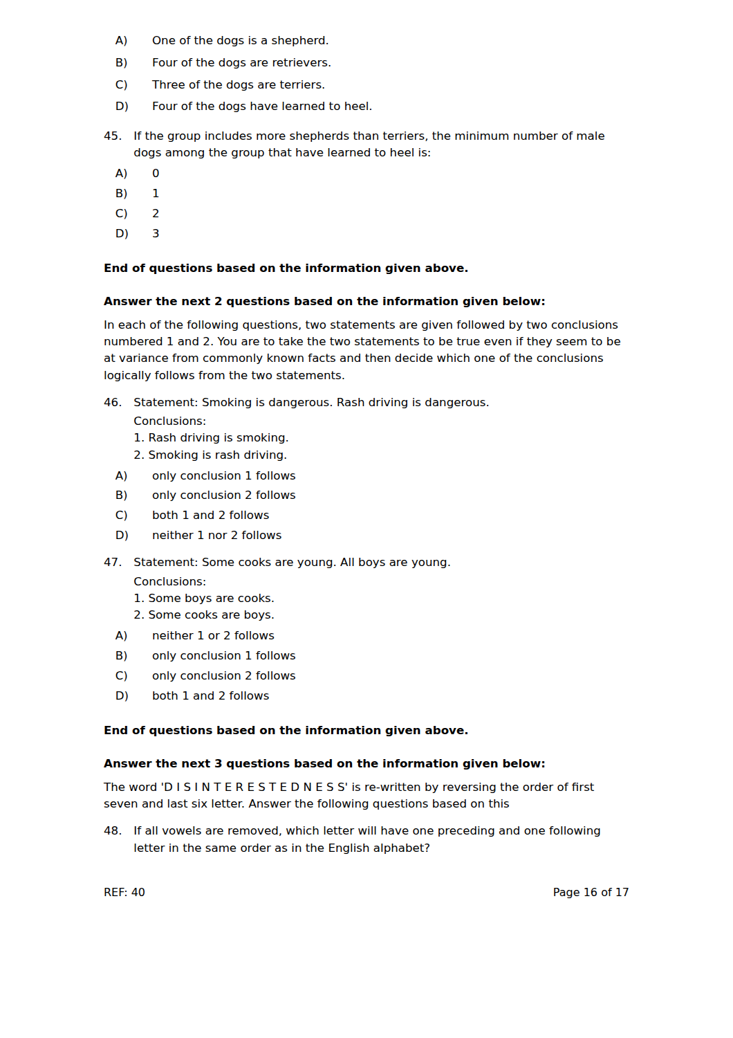A) One of the dogs is a shepherd.
B) Four of the dogs are retrievers.
C) Three of the dogs are terriers.
D) Four of the dogs have learned to heel.
45. If the group includes more shepherds than terriers, the minimum number of male dogs among the group that have learned to heel is:
A) 0
B) 1
C) 2
D) 3
End of questions based on the information given above.
Answer the next 2 questions based on the information given below:
In each of the following questions, two statements are given followed by two conclusions numbered 1 and 2. You are to take the two statements to be true even if they seem to be at variance from commonly known facts and then decide which one of the conclusions logically follows from the two statements.
46. Statement: Smoking is dangerous. Rash driving is dangerous.
Conclusions:
1. Rash driving is smoking.
2. Smoking is rash driving.
A) only conclusion 1 follows
B) only conclusion 2 follows
C) both 1 and 2 follows
D) neither 1 nor 2 follows
47. Statement: Some cooks are young. All boys are young.
Conclusions:
1. Some boys are cooks.
2. Some cooks are boys.
A) neither 1 or 2 follows
B) only conclusion 1 follows
C) only conclusion 2 follows
D) both 1 and 2 follows
End of questions based on the information given above.
Answer the next 3 questions based on the information given below:
The word 'D I S I N T E R E S T E D N E S S' is re-written by reversing the order of first seven and last six letter. Answer the following questions based on this
48. If all vowels are removed, which letter will have one preceding and one following letter in the same order as in the English alphabet?
REF: 40 Page 16 of 17